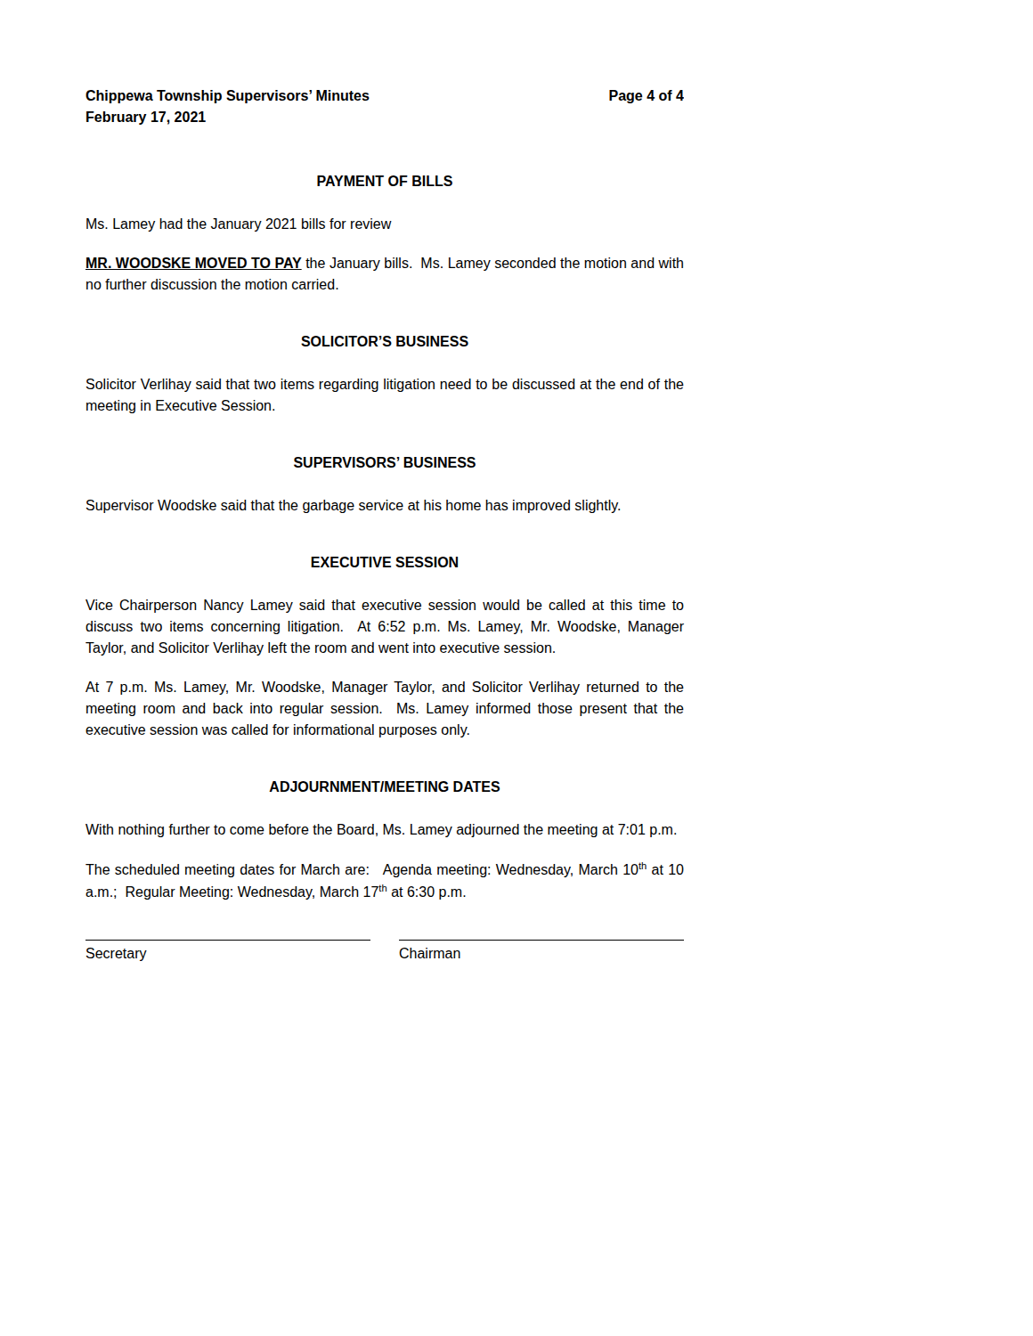Chippewa Township Supervisors’ Minutes
February 17, 2021
Page 4 of 4
Payment of Bills
Ms. Lamey had the January 2021 bills for review
MR. WOODSKE MOVED TO PAY the January bills. Ms. Lamey seconded the motion and with no further discussion the motion carried.
Solicitor’s Business
Solicitor Verlihay said that two items regarding litigation need to be discussed at the end of the meeting in Executive Session.
Supervisors’ Business
Supervisor Woodske said that the garbage service at his home has improved slightly.
Executive Session
Vice Chairperson Nancy Lamey said that executive session would be called at this time to discuss two items concerning litigation. At 6:52 p.m. Ms. Lamey, Mr. Woodske, Manager Taylor, and Solicitor Verlihay left the room and went into executive session.
At 7 p.m. Ms. Lamey, Mr. Woodske, Manager Taylor, and Solicitor Verlihay returned to the meeting room and back into regular session. Ms. Lamey informed those present that the executive session was called for informational purposes only.
Adjournment/Meeting Dates
With nothing further to come before the Board, Ms. Lamey adjourned the meeting at 7:01 p.m.
The scheduled meeting dates for March are: Agenda meeting: Wednesday, March 10th at 10 a.m.; Regular Meeting: Wednesday, March 17th at 6:30 p.m.
Secretary
Chairman